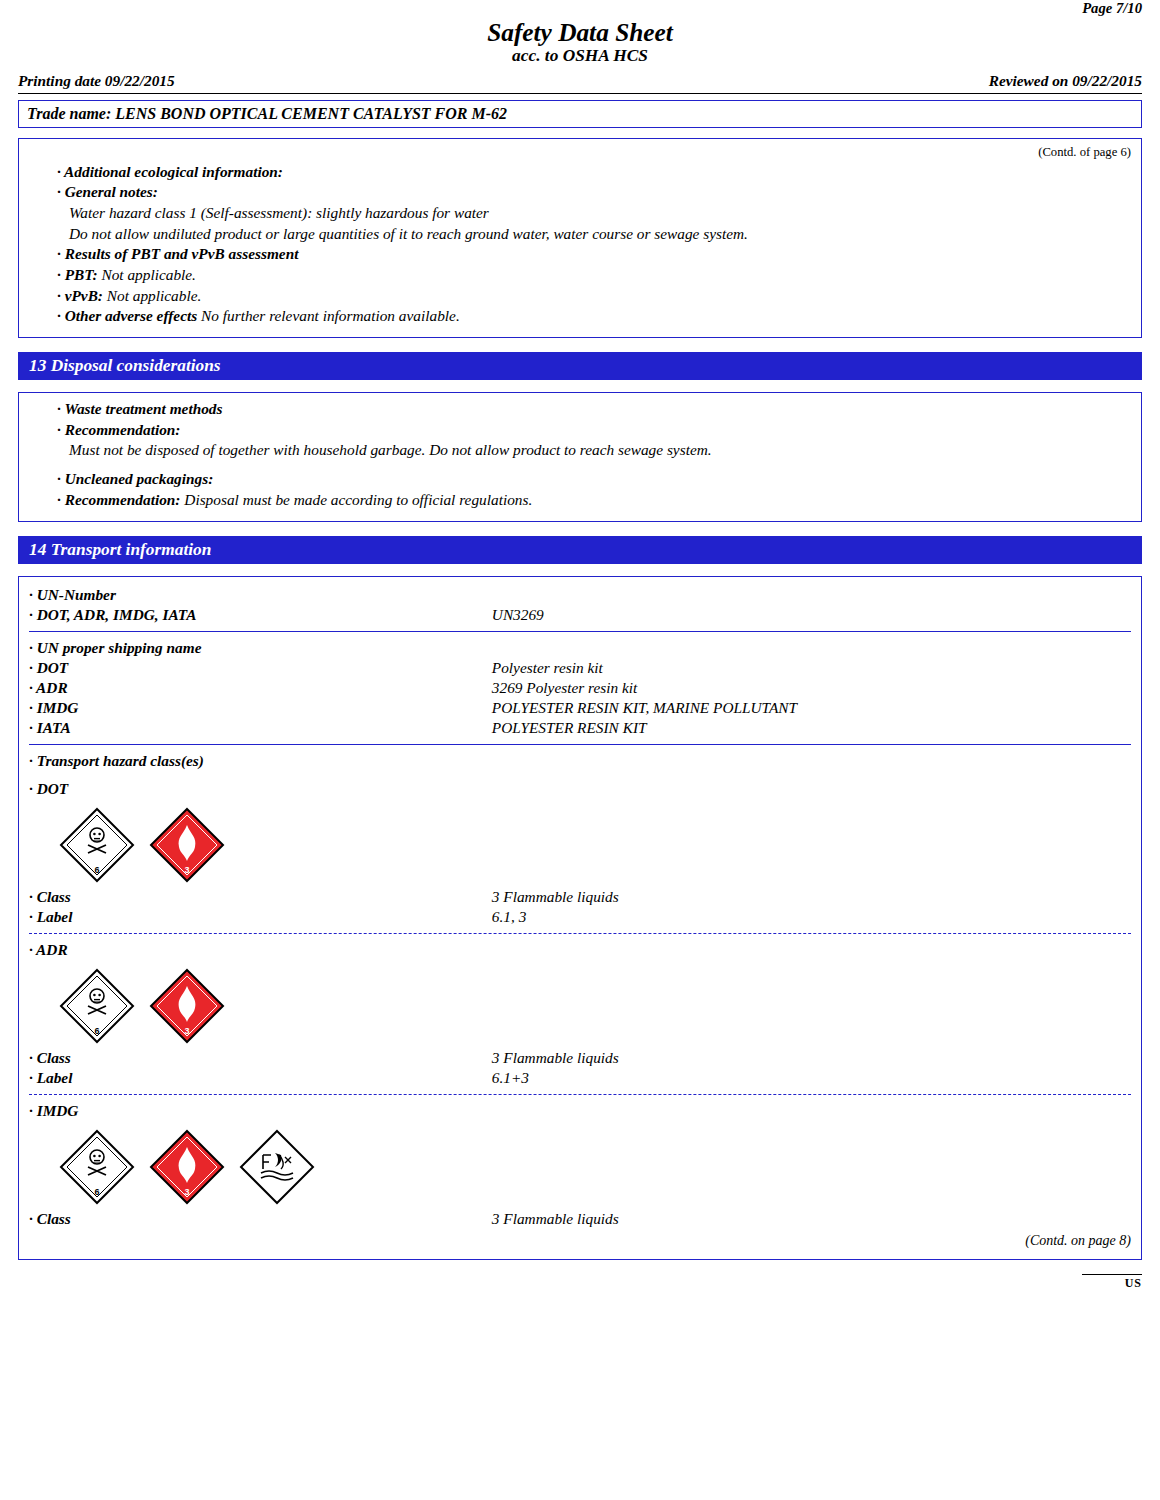Page 7/10
Safety Data Sheet
acc. to OSHA HCS
Printing date 09/22/2015 Reviewed on 09/22/2015
Trade name: LENS BOND OPTICAL CEMENT CATALYST FOR M-62
(Contd. of page 6)
· Additional ecological information:
· General notes:
Water hazard class 1 (Self-assessment): slightly hazardous for water
Do not allow undiluted product or large quantities of it to reach ground water, water course or sewage system.
· Results of PBT and vPvB assessment
· PBT: Not applicable.
· vPvB: Not applicable.
· Other adverse effects No further relevant information available.
13 Disposal considerations
· Waste treatment methods
· Recommendation:
Must not be disposed of together with household garbage. Do not allow product to reach sewage system.
· Uncleaned packagings:
· Recommendation: Disposal must be made according to official regulations.
14 Transport information
| · UN-Number | |
| · DOT, ADR, IMDG, IATA | UN3269 |
| · UN proper shipping name | |
| · DOT | Polyester resin kit |
| · ADR | 3269 Polyester resin kit |
| · IMDG | POLYESTER RESIN KIT, MARINE POLLUTANT |
| · IATA | POLYESTER RESIN KIT |
| · Transport hazard class(es) | |
| · DOT | |
6 3
| · Class | 3 Flammable liquids |
| · Label | 6.1, 3 |
| · ADR | |
6 3
| · Class | 3 Flammable liquids |
| · Label | 6.1+3 |
| · IMDG | |
6 3
| · Class | 3 Flammable liquids |
(Contd. on page 8)
US